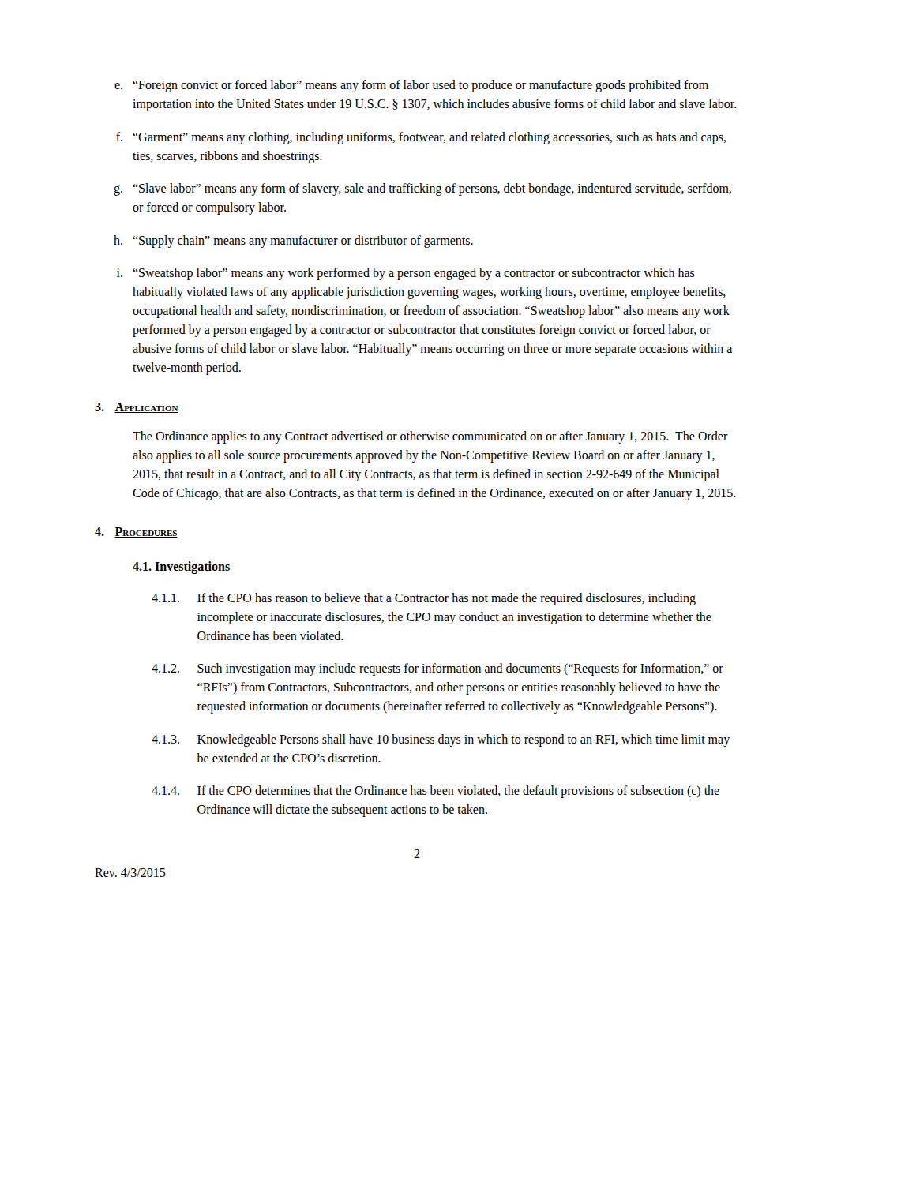“Foreign convict or forced labor” means any form of labor used to produce or manufacture goods prohibited from importation into the United States under 19 U.S.C. § 1307, which includes abusive forms of child labor and slave labor.
“Garment” means any clothing, including uniforms, footwear, and related clothing accessories, such as hats and caps, ties, scarves, ribbons and shoestrings.
“Slave labor” means any form of slavery, sale and trafficking of persons, debt bondage, indentured servitude, serfdom, or forced or compulsory labor.
“Supply chain” means any manufacturer or distributor of garments.
“Sweatshop labor” means any work performed by a person engaged by a contractor or subcontractor which has habitually violated laws of any applicable jurisdiction governing wages, working hours, overtime, employee benefits, occupational health and safety, nondiscrimination, or freedom of association. “Sweatshop labor” also means any work performed by a person engaged by a contractor or subcontractor that constitutes foreign convict or forced labor, or abusive forms of child labor or slave labor. “Habitually” means occurring on three or more separate occasions within a twelve-month period.
3. Application
The Ordinance applies to any Contract advertised or otherwise communicated on or after January 1, 2015. The Order also applies to all sole source procurements approved by the Non-Competitive Review Board on or after January 1, 2015, that result in a Contract, and to all City Contracts, as that term is defined in section 2-92-649 of the Municipal Code of Chicago, that are also Contracts, as that term is defined in the Ordinance, executed on or after January 1, 2015.
4. Procedures
4.1. Investigations
If the CPO has reason to believe that a Contractor has not made the required disclosures, including incomplete or inaccurate disclosures, the CPO may conduct an investigation to determine whether the Ordinance has been violated.
Such investigation may include requests for information and documents (“Requests for Information,” or “RFIs”) from Contractors, Subcontractors, and other persons or entities reasonably believed to have the requested information or documents (hereinafter referred to collectively as “Knowledgeable Persons”).
Knowledgeable Persons shall have 10 business days in which to respond to an RFI, which time limit may be extended at the CPO’s discretion.
If the CPO determines that the Ordinance has been violated, the default provisions of subsection (c) the Ordinance will dictate the subsequent actions to be taken.
2
Rev. 4/3/2015